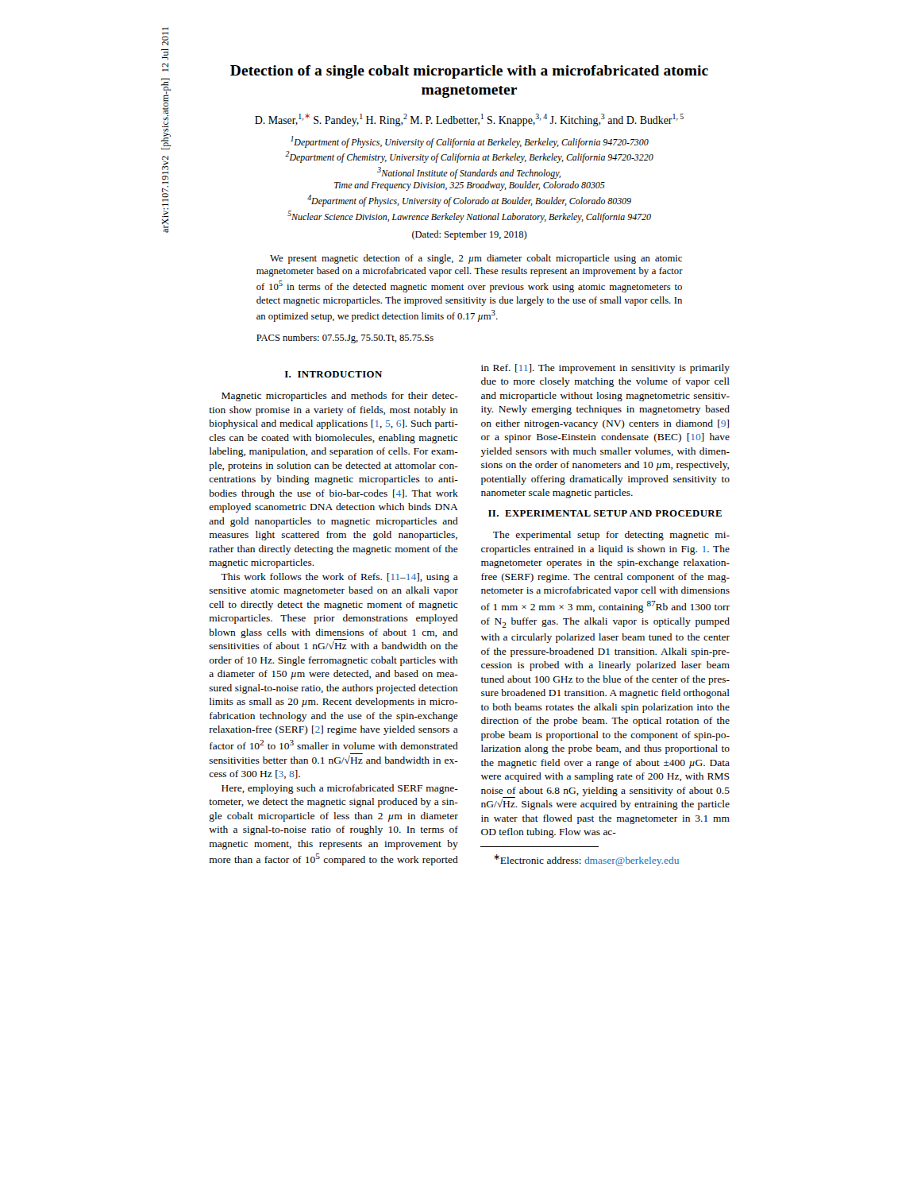arXiv:1107.1913v2 [physics.atom-ph] 12 Jul 2011
Detection of a single cobalt microparticle with a microfabricated atomic
magnetometer
D. Maser,1,∗ S. Pandey,1 H. Ring,2 M. P. Ledbetter,1 S. Knappe,3, 4 J. Kitching,3 and D. Budker1, 5
1Department of Physics, University of California at Berkeley, Berkeley, California 94720-7300
2Department of Chemistry, University of California at Berkeley, Berkeley, California 94720-3220
3National Institute of Standards and Technology,
Time and Frequency Division, 325 Broadway, Boulder, Colorado 80305
4Department of Physics, University of Colorado at Boulder, Boulder, Colorado 80309
5Nuclear Science Division, Lawrence Berkeley National Laboratory, Berkeley, California 94720
(Dated: September 19, 2018)
We present magnetic detection of a single, 2 µm diameter cobalt microparticle using an atomic magnetometer based on a microfabricated vapor cell. These results represent an improvement by a factor of 105 in terms of the detected magnetic moment over previous work using atomic magnetometers to detect magnetic microparticles. The improved sensitivity is due largely to the use of small vapor cells. In an optimized setup, we predict detection limits of 0.17 µm3.
PACS numbers: 07.55.Jg, 75.50.Tt, 85.75.Ss
I. INTRODUCTION
Magnetic microparticles and methods for their detection show promise in a variety of fields, most notably in biophysical and medical applications [1, 5, 6]. Such particles can be coated with biomolecules, enabling magnetic labeling, manipulation, and separation of cells. For example, proteins in solution can be detected at attomolar concentrations by binding magnetic microparticles to antibodies through the use of bio-bar-codes [4]. That work employed scanometric DNA detection which binds DNA and gold nanoparticles to magnetic microparticles and measures light scattered from the gold nanoparticles, rather than directly detecting the magnetic moment of the magnetic microparticles.
This work follows the work of Refs. [11–14], using a sensitive atomic magnetometer based on an alkali vapor cell to directly detect the magnetic moment of magnetic microparticles. These prior demonstrations employed blown glass cells with dimensions of about 1 cm, and sensitivities of about 1 nG/√Hz with a bandwidth on the order of 10 Hz. Single ferromagnetic cobalt particles with a diameter of 150 µm were detected, and based on measured signal-to-noise ratio, the authors projected detection limits as small as 20 µm. Recent developments in microfabrication technology and the use of the spin-exchange relaxation-free (SERF) [2] regime have yielded sensors a factor of 102 to 103 smaller in volume with demonstrated sensitivities better than 0.1 nG/√Hz and bandwidth in excess of 300 Hz [3, 8].
Here, employing such a microfabricated SERF magnetometer, we detect the magnetic signal produced by a single cobalt microparticle of less than 2 µm in diameter with a signal-to-noise ratio of roughly 10. In terms of magnetic moment, this represents an improvement by more than a factor of 105 compared to the work reported in Ref. [11]. The improvement in sensitivity is primarily due to more closely matching the volume of vapor cell and microparticle without losing magnetometric sensitivity. Newly emerging techniques in magnetometry based on either nitrogen-vacancy (NV) centers in diamond [9] or a spinor Bose-Einstein condensate (BEC) [10] have yielded sensors with much smaller volumes, with dimensions on the order of nanometers and 10 µm, respectively, potentially offering dramatically improved sensitivity to nanometer scale magnetic particles.
II. EXPERIMENTAL SETUP AND PROCEDURE
The experimental setup for detecting magnetic microparticles entrained in a liquid is shown in Fig. 1. The magnetometer operates in the spin-exchange relaxation-free (SERF) regime. The central component of the magnetometer is a microfabricated vapor cell with dimensions of 1 mm × 2 mm × 3 mm, containing 87Rb and 1300 torr of N2 buffer gas. The alkali vapor is optically pumped with a circularly polarized laser beam tuned to the center of the pressure-broadened D1 transition. Alkali spin-precession is probed with a linearly polarized laser beam tuned about 100 GHz to the blue of the center of the pressure broadened D1 transition. A magnetic field orthogonal to both beams rotates the alkali spin polarization into the direction of the probe beam. The optical rotation of the probe beam is proportional to the component of spin-polarization along the probe beam, and thus proportional to the magnetic field over a range of about ±400 µ G. Data were acquired with a sampling rate of 200 Hz, with RMS noise of about 6.8 nG, yielding a sensitivity of about 0.5 nG/√Hz. Signals were acquired by entraining the particle in water that flowed past the magnetometer in 3.1 mm OD teflon tubing. Flow was ac-
∗Electronic address: dmaser@berkeley.edu